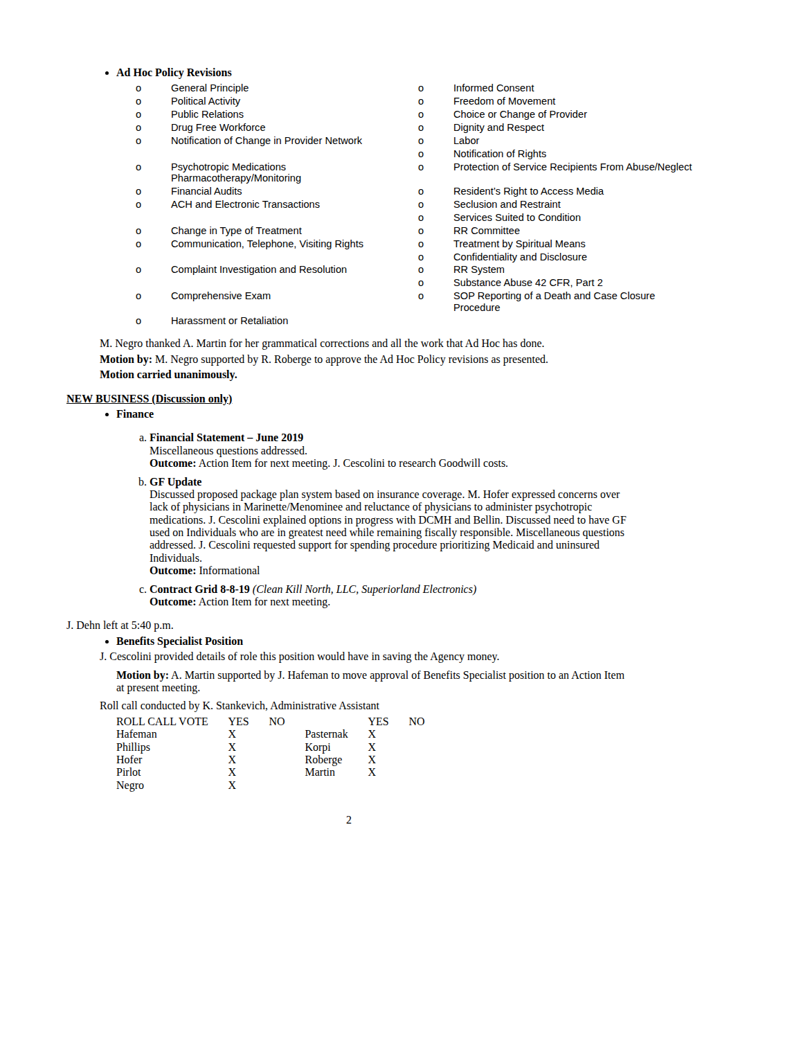Ad Hoc Policy Revisions
| o | General Principle | o | Informed Consent |
| o | Political Activity | o | Freedom of Movement |
| o | Public Relations | o | Choice or Change of Provider |
| o | Drug Free Workforce | o | Dignity and Respect |
| o | Notification of Change in Provider Network | o | Labor |
| | | o | Notification of Rights |
| o | Psychotropic Medications Pharmacotherapy/Monitoring | o | Protection of Service Recipients From Abuse/Neglect |
| o | Financial Audits | o | Resident’s Right to Access Media |
| o | ACH and Electronic Transactions | o | Seclusion and Restraint |
| | | o | Services Suited to Condition |
| o | Change in Type of Treatment | o | RR Committee |
| o | Communication, Telephone, Visiting Rights | o | Treatment by Spiritual Means |
| | | o | Confidentiality and Disclosure |
| o | Complaint Investigation and Resolution | o | RR System |
| | | o | Substance Abuse 42 CFR, Part 2 |
| o | Comprehensive Exam | o | SOP Reporting of a Death and Case Closure Procedure |
| o | Harassment or Retaliation | | |
M. Negro thanked A. Martin for her grammatical corrections and all the work that Ad Hoc has done.
Motion by: M. Negro supported by R. Roberge to approve the Ad Hoc Policy revisions as presented.
Motion carried unanimously.
NEW BUSINESS (Discussion only)
Finance
Financial Statement – June 2019
Miscellaneous questions addressed.
Outcome: Action Item for next meeting. J. Cescolini to research Goodwill costs.
GF Update
Discussed proposed package plan system based on insurance coverage. M. Hofer expressed concerns over lack of physicians in Marinette/Menominee and reluctance of physicians to administer psychotropic medications. J. Cescolini explained options in progress with DCMH and Bellin. Discussed need to have GF used on Individuals who are in greatest need while remaining fiscally responsible. Miscellaneous questions addressed. J. Cescolini requested support for spending procedure prioritizing Medicaid and uninsured Individuals.
Outcome: Informational
Contract Grid 8-8-19 (Clean Kill North, LLC, Superiorland Electronics)
Outcome: Action Item for next meeting.
J. Dehn left at 5:40 p.m.
Benefits Specialist Position
J. Cescolini provided details of role this position would have in saving the Agency money.
Motion by: A. Martin supported by J. Hafeman to move approval of Benefits Specialist position to an Action Item at present meeting.
Roll call conducted by K. Stankevich, Administrative Assistant
| ROLL CALL VOTE | YES | NO | | YES | NO |
| Hafeman | X | | Pasternak | X | |
| Phillips | X | | Korpi | X | |
| Hofer | X | | Roberge | X | |
| Pirlot | X | | Martin | X | |
| Negro | X | | | | |
2